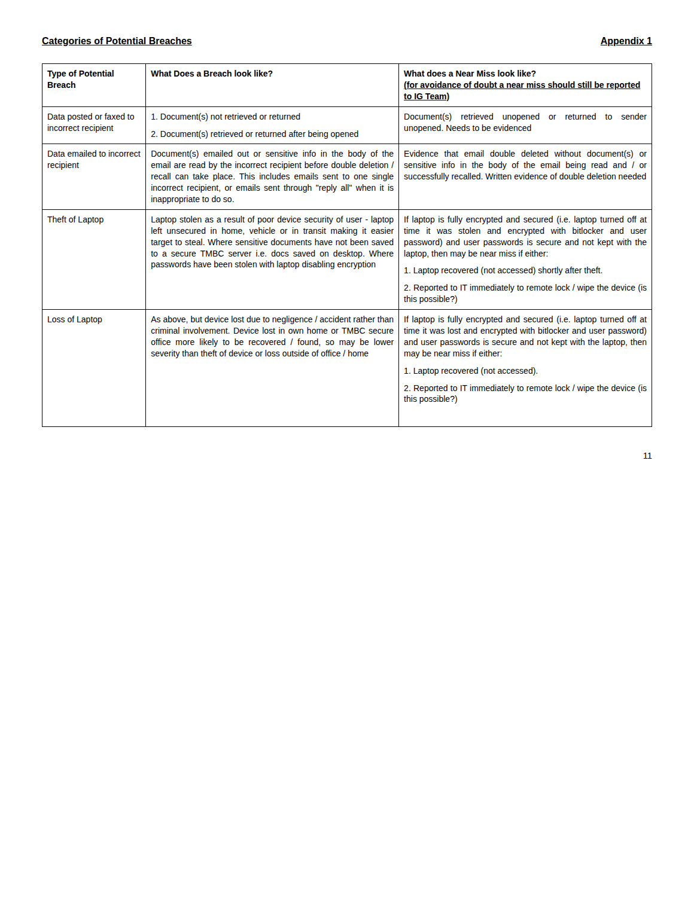Categories of Potential Breaches Appendix 1
| Type of Potential Breach | What Does a Breach look like? | What does a Near Miss look like? (for avoidance of doubt a near miss should still be reported to IG Team) |
| --- | --- | --- |
| Data posted or faxed to incorrect recipient | 1. Document(s) not retrieved or returned 2. Document(s) retrieved or returned after being opened | Document(s) retrieved unopened or returned to sender unopened. Needs to be evidenced |
| Data emailed to incorrect recipient | Document(s) emailed out or sensitive info in the body of the email are read by the incorrect recipient before double deletion / recall can take place. This includes emails sent to one single incorrect recipient, or emails sent through "reply all" when it is inappropriate to do so. | Evidence that email double deleted without document(s) or sensitive info in the body of the email being read and / or successfully recalled. Written evidence of double deletion needed |
| Theft of Laptop | Laptop stolen as a result of poor device security of user - laptop left unsecured in home, vehicle or in transit making it easier target to steal. Where sensitive documents have not been saved to a secure TMBC server i.e. docs saved on desktop. Where passwords have been stolen with laptop disabling encryption | If laptop is fully encrypted and secured (i.e. laptop turned off at time it was stolen and encrypted with bitlocker and user password) and user passwords is secure and not kept with the laptop, then may be near miss if either: 1. Laptop recovered (not accessed) shortly after theft. 2. Reported to IT immediately to remote lock / wipe the device (is this possible?) |
| Loss of Laptop | As above, but device lost due to negligence / accident rather than criminal involvement. Device lost in own home or TMBC secure office more likely to be recovered / found, so may be lower severity than theft of device or loss outside of office / home | If laptop is fully encrypted and secured (i.e. laptop turned off at time it was lost and encrypted with bitlocker and user password) and user passwords is secure and not kept with the laptop, then may be near miss if either: 1. Laptop recovered (not accessed). 2. Reported to IT immediately to remote lock / wipe the device (is this possible?) |
11